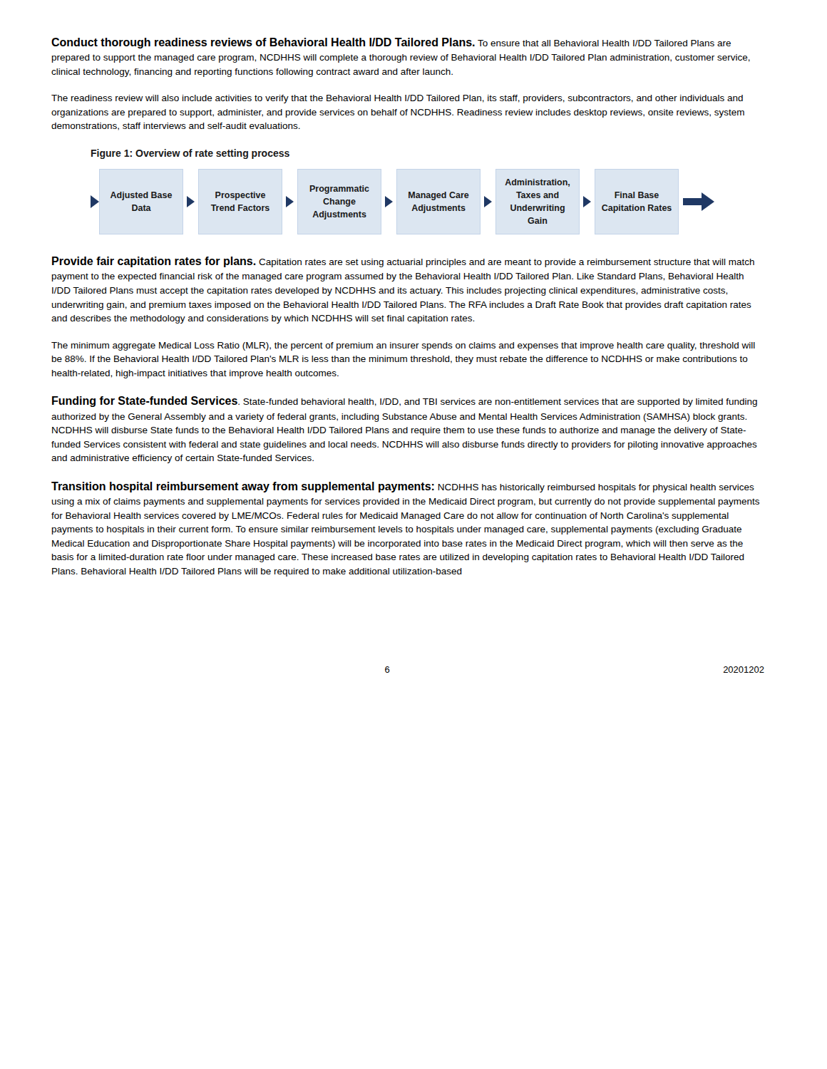Conduct thorough readiness reviews of Behavioral Health I/DD Tailored Plans. To ensure that all Behavioral Health I/DD Tailored Plans are prepared to support the managed care program, NCDHHS will complete a thorough review of Behavioral Health I/DD Tailored Plan administration, customer service, clinical technology, financing and reporting functions following contract award and after launch.
The readiness review will also include activities to verify that the Behavioral Health I/DD Tailored Plan, its staff, providers, subcontractors, and other individuals and organizations are prepared to support, administer, and provide services on behalf of NCDHHS. Readiness review includes desktop reviews, onsite reviews, system demonstrations, staff interviews and self-audit evaluations.
Figure 1: Overview of rate setting process
Adjusted Base Data
Prospective Trend Factors
Programmatic Change Adjustments
Managed Care Adjustments
Administration, Taxes and Underwriting Gain
Final Base Capitation Rates
Provide fair capitation rates for plans. Capitation rates are set using actuarial principles and are meant to provide a reimbursement structure that will match payment to the expected financial risk of the managed care program assumed by the Behavioral Health I/DD Tailored Plan. Like Standard Plans, Behavioral Health I/DD Tailored Plans must accept the capitation rates developed by NCDHHS and its actuary. This includes projecting clinical expenditures, administrative costs, underwriting gain, and premium taxes imposed on the Behavioral Health I/DD Tailored Plans. The RFA includes a Draft Rate Book that provides draft capitation rates and describes the methodology and considerations by which NCDHHS will set final capitation rates.
The minimum aggregate Medical Loss Ratio (MLR), the percent of premium an insurer spends on claims and expenses that improve health care quality, threshold will be 88%. If the Behavioral Health I/DD Tailored Plan's MLR is less than the minimum threshold, they must rebate the difference to NCDHHS or make contributions to health-related, high-impact initiatives that improve health outcomes.
Funding for State-funded Services. State-funded behavioral health, I/DD, and TBI services are non-entitlement services that are supported by limited funding authorized by the General Assembly and a variety of federal grants, including Substance Abuse and Mental Health Services Administration (SAMHSA) block grants. NCDHHS will disburse State funds to the Behavioral Health I/DD Tailored Plans and require them to use these funds to authorize and manage the delivery of State-funded Services consistent with federal and state guidelines and local needs. NCDHHS will also disburse funds directly to providers for piloting innovative approaches and administrative efficiency of certain State-funded Services.
Transition hospital reimbursement away from supplemental payments: NCDHHS has historically reimbursed hospitals for physical health services using a mix of claims payments and supplemental payments for services provided in the Medicaid Direct program, but currently do not provide supplemental payments for Behavioral Health services covered by LME/MCOs. Federal rules for Medicaid Managed Care do not allow for continuation of North Carolina's supplemental payments to hospitals in their current form. To ensure similar reimbursement levels to hospitals under managed care, supplemental payments (excluding Graduate Medical Education and Disproportionate Share Hospital payments) will be incorporated into base rates in the Medicaid Direct program, which will then serve as the basis for a limited-duration rate floor under managed care. These increased base rates are utilized in developing capitation rates to Behavioral Health I/DD Tailored Plans. Behavioral Health I/DD Tailored Plans will be required to make additional utilization-based
6 20201202